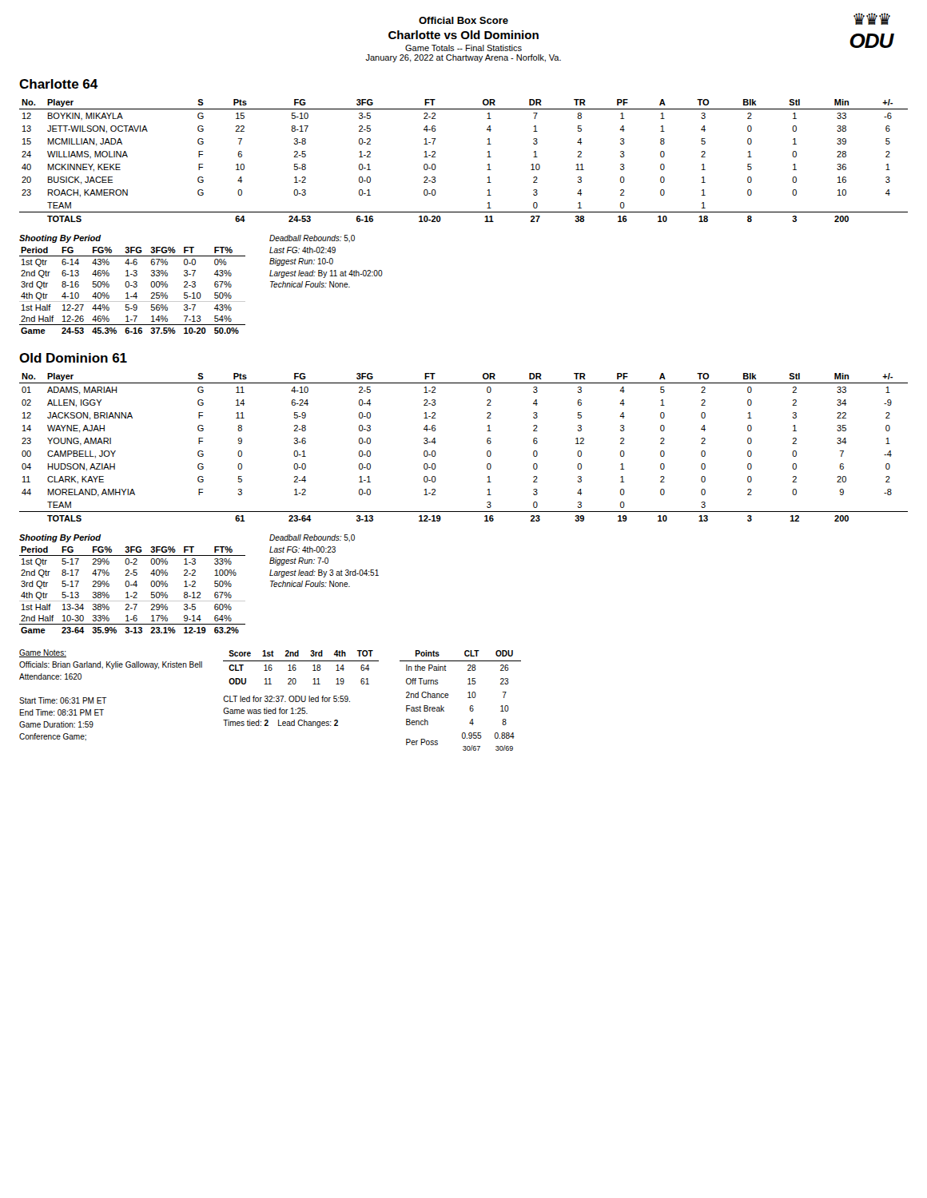♛♛♛
ODU
Official Box Score
Charlotte vs Old Dominion
Game Totals -- Final Statistics
January 26, 2022 at Chartway Arena - Norfolk, Va.
Charlotte 64
| No. | Player | S | Pts | FG | 3FG | FT | OR | DR | TR | PF | A | TO | Blk | Stl | Min | +/- |
| --- | --- | --- | --- | --- | --- | --- | --- | --- | --- | --- | --- | --- | --- | --- | --- | --- |
| 12 | BOYKIN, MIKAYLA | G | 15 | 5-10 | 3-5 | 2-2 | 1 | 7 | 8 | 1 | 1 | 3 | 2 | 1 | 33 | -6 |
| 13 | JETT-WILSON, OCTAVIA | G | 22 | 8-17 | 2-5 | 4-6 | 4 | 1 | 5 | 4 | 1 | 4 | 0 | 0 | 38 | 6 |
| 15 | MCMILLIAN, JADA | G | 7 | 3-8 | 0-2 | 1-7 | 1 | 3 | 4 | 3 | 8 | 5 | 0 | 1 | 39 | 5 |
| 24 | WILLIAMS, MOLINA | F | 6 | 2-5 | 1-2 | 1-2 | 1 | 1 | 2 | 3 | 0 | 2 | 1 | 0 | 28 | 2 |
| 40 | MCKINNEY, KEKE | F | 10 | 5-8 | 0-1 | 0-0 | 1 | 10 | 11 | 3 | 0 | 1 | 5 | 1 | 36 | 1 |
| 20 | BUSICK, JACEE | G | 4 | 1-2 | 0-0 | 2-3 | 1 | 2 | 3 | 0 | 0 | 1 | 0 | 0 | 16 | 3 |
| 23 | ROACH, KAMERON | G | 0 | 0-3 | 0-1 | 0-0 | 1 | 3 | 4 | 2 | 0 | 1 | 0 | 0 | 10 | 4 |
| | TEAM | | | | | | 1 | 0 | 1 | 0 | | 1 | | | | |
| | TOTALS | | 64 | 24-53 | 6-16 | 10-20 | 11 | 27 | 38 | 16 | 10 | 18 | 8 | 3 | 200 | |
Shooting By Period
| Period | FG | FG% | 3FG | 3FG% | FT | FT% |
| --- | --- | --- | --- | --- | --- | --- |
| 1st Qtr | 6-14 | 43% | 4-6 | 67% | 0-0 | 0% |
| 2nd Qtr | 6-13 | 46% | 1-3 | 33% | 3-7 | 43% |
| 3rd Qtr | 8-16 | 50% | 0-3 | 00% | 2-3 | 67% |
| 4th Qtr | 4-10 | 40% | 1-4 | 25% | 5-10 | 50% |
| 1st Half | 12-27 | 44% | 5-9 | 56% | 3-7 | 43% |
| 2nd Half | 12-26 | 46% | 1-7 | 14% | 7-13 | 54% |
| Game | 24-53 | 45.3% | 6-16 | 37.5% | 10-20 | 50.0% |
Deadball Rebounds: 5,0
Last FG: 4th-02:49
Biggest Run: 10-0
Largest lead: By 11 at 4th-02:00
Technical Fouls: None.
Old Dominion 61
| No. | Player | S | Pts | FG | 3FG | FT | OR | DR | TR | PF | A | TO | Blk | Stl | Min | +/- |
| --- | --- | --- | --- | --- | --- | --- | --- | --- | --- | --- | --- | --- | --- | --- | --- | --- |
| 01 | ADAMS, MARIAH | G | 11 | 4-10 | 2-5 | 1-2 | 0 | 3 | 3 | 4 | 5 | 2 | 0 | 2 | 33 | 1 |
| 02 | ALLEN, IGGY | G | 14 | 6-24 | 0-4 | 2-3 | 2 | 4 | 6 | 4 | 1 | 2 | 0 | 2 | 34 | -9 |
| 12 | JACKSON, BRIANNA | F | 11 | 5-9 | 0-0 | 1-2 | 2 | 3 | 5 | 4 | 0 | 0 | 1 | 3 | 22 | 2 |
| 14 | WAYNE, AJAH | G | 8 | 2-8 | 0-3 | 4-6 | 1 | 2 | 3 | 3 | 0 | 4 | 0 | 1 | 35 | 0 |
| 23 | YOUNG, AMARI | F | 9 | 3-6 | 0-0 | 3-4 | 6 | 6 | 12 | 2 | 2 | 2 | 0 | 2 | 34 | 1 |
| 00 | CAMPBELL, JOY | G | 0 | 0-1 | 0-0 | 0-0 | 0 | 0 | 0 | 0 | 0 | 0 | 0 | 0 | 7 | -4 |
| 04 | HUDSON, AZIAH | G | 0 | 0-0 | 0-0 | 0-0 | 0 | 0 | 0 | 1 | 0 | 0 | 0 | 0 | 6 | 0 |
| 11 | CLARK, KAYE | G | 5 | 2-4 | 1-1 | 0-0 | 1 | 2 | 3 | 1 | 2 | 0 | 0 | 2 | 20 | 2 |
| 44 | MORELAND, AMHYIA | F | 3 | 1-2 | 0-0 | 1-2 | 1 | 3 | 4 | 0 | 0 | 0 | 2 | 0 | 9 | -8 |
| | TEAM | | | | | | 3 | 0 | 3 | 0 | | 3 | | | | |
| | TOTALS | | 61 | 23-64 | 3-13 | 12-19 | 16 | 23 | 39 | 19 | 10 | 13 | 3 | 12 | 200 | |
Shooting By Period
| Period | FG | FG% | 3FG | 3FG% | FT | FT% |
| --- | --- | --- | --- | --- | --- | --- |
| 1st Qtr | 5-17 | 29% | 0-2 | 00% | 1-3 | 33% |
| 2nd Qtr | 8-17 | 47% | 2-5 | 40% | 2-2 | 100% |
| 3rd Qtr | 5-17 | 29% | 0-4 | 00% | 1-2 | 50% |
| 4th Qtr | 5-13 | 38% | 1-2 | 50% | 8-12 | 67% |
| 1st Half | 13-34 | 38% | 2-7 | 29% | 3-5 | 60% |
| 2nd Half | 10-30 | 33% | 1-6 | 17% | 9-14 | 64% |
| Game | 23-64 | 35.9% | 3-13 | 23.1% | 12-19 | 63.2% |
Deadball Rebounds: 5,0
Last FG: 4th-00:23
Biggest Run: 7-0
Largest lead: By 3 at 3rd-04:51
Technical Fouls: None.
Game Notes:
Officials: Brian Garland, Kylie Galloway, Kristen Bell
Attendance: 1620
Start Time: 06:31 PM ET
End Time: 08:31 PM ET
Game Duration: 1:59
Conference Game;
| Score | 1st | 2nd | 3rd | 4th | TOT |
| --- | --- | --- | --- | --- | --- |
| CLT | 16 | 16 | 18 | 14 | 64 |
| ODU | 11 | 20 | 11 | 19 | 61 |
CLT led for 32:37. ODU led for 5:59.
Game was tied for 1:25.
Times tied: 2 Lead Changes: 2
| Points | CLT | ODU |
| --- | --- | --- |
| In the Paint | 28 | 26 |
| Off Turns | 15 | 23 |
| 2nd Chance | 10 | 7 |
| Fast Break | 6 | 10 |
| Bench | 4 | 8 |
| Per Poss | 0.955 30/67 | 0.884 30/69 |